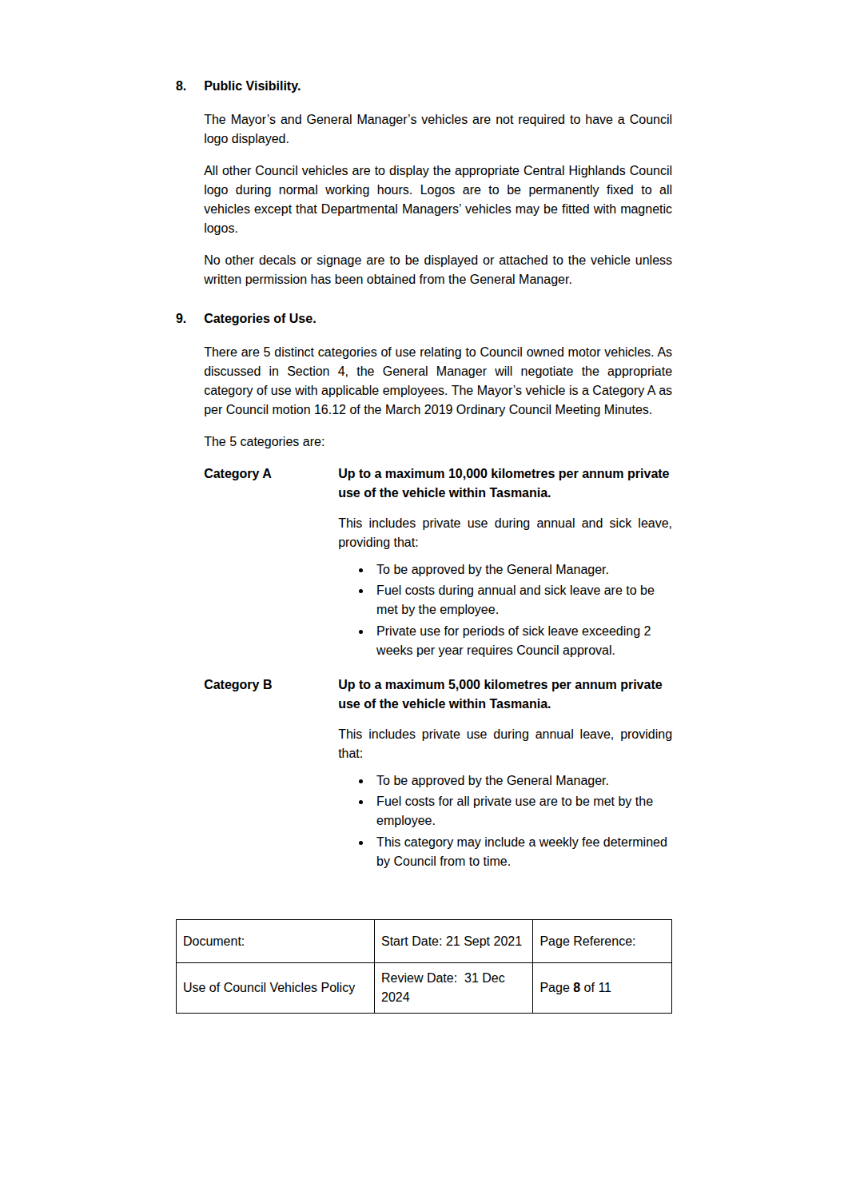8. Public Visibility.
The Mayor’s and General Manager’s vehicles are not required to have a Council logo displayed.
All other Council vehicles are to display the appropriate Central Highlands Council logo during normal working hours. Logos are to be permanently fixed to all vehicles except that Departmental Managers’ vehicles may be fitted with magnetic logos.
No other decals or signage are to be displayed or attached to the vehicle unless written permission has been obtained from the General Manager.
9. Categories of Use.
There are 5 distinct categories of use relating to Council owned motor vehicles. As discussed in Section 4, the General Manager will negotiate the appropriate category of use with applicable employees. The Mayor’s vehicle is a Category A as per Council motion 16.12 of the March 2019 Ordinary Council Meeting Minutes.
The 5 categories are:
Category A
Up to a maximum 10,000 kilometres per annum private use of the vehicle within Tasmania.
This includes private use during annual and sick leave, providing that:
To be approved by the General Manager.
Fuel costs during annual and sick leave are to be met by the employee.
Private use for periods of sick leave exceeding 2 weeks per year requires Council approval.
Category B
Up to a maximum 5,000 kilometres per annum private use of the vehicle within Tasmania.
This includes private use during annual leave, providing that:
To be approved by the General Manager.
Fuel costs for all private use are to be met by the employee.
This category may include a weekly fee determined by Council from to time.
| Document: | Start Date: 21 Sept 2021 | Page Reference: |
| Use of Council Vehicles Policy | Review Date: 31 Dec 2024 | Page 8 of 11 |